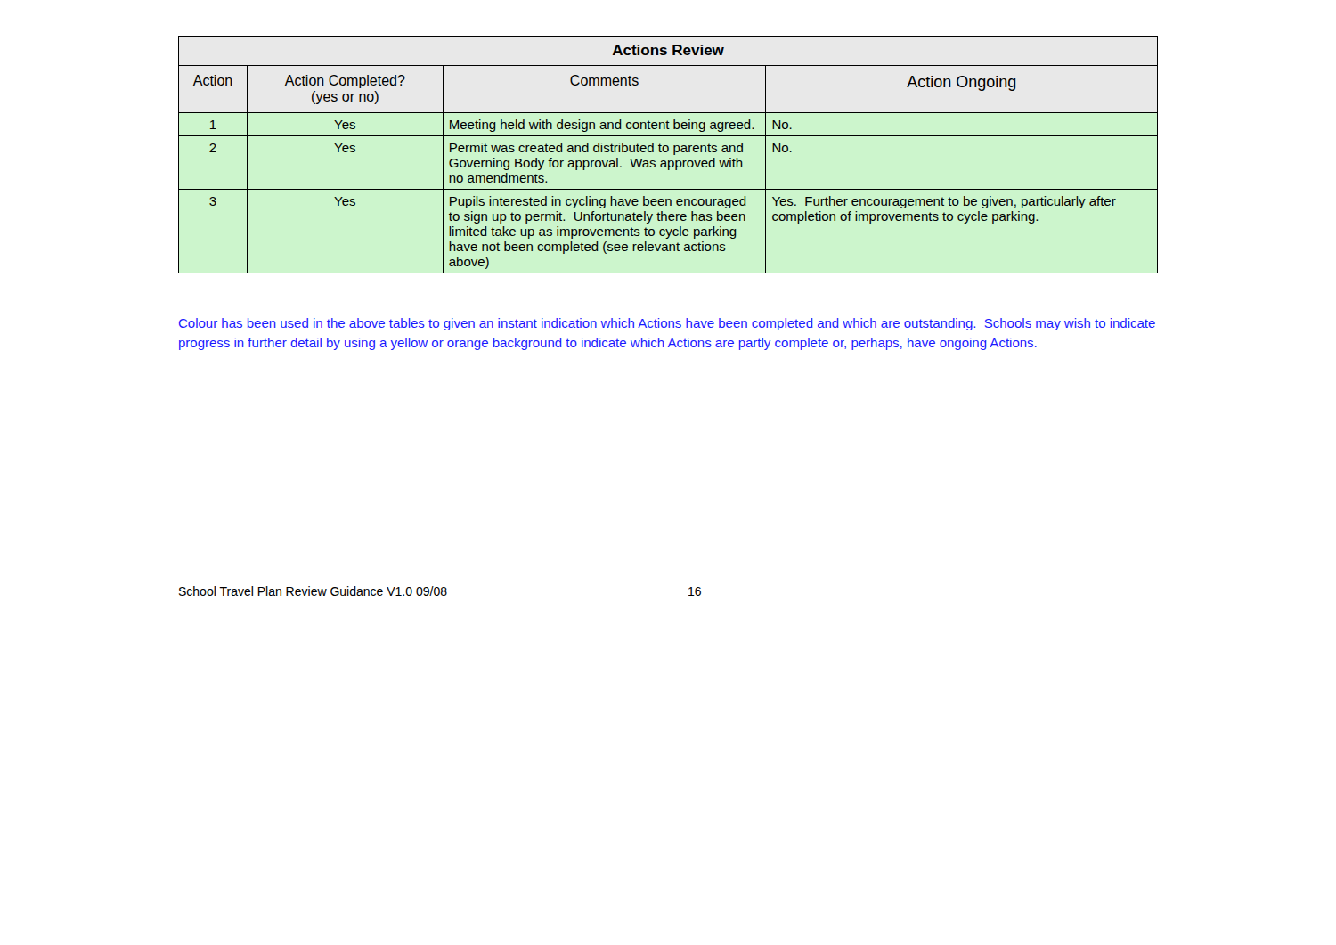| Actions Review |
| --- |
| Action | Action Completed? (yes or no) | Comments | Action Ongoing |
| 1 | Yes | Meeting held with design and content being agreed. | No. |
| 2 | Yes | Permit was created and distributed to parents and Governing Body for approval. Was approved with no amendments. | No. |
| 3 | Yes | Pupils interested in cycling have been encouraged to sign up to permit. Unfortunately there has been limited take up as improvements to cycle parking have not been completed (see relevant actions above) | Yes. Further encouragement to be given, particularly after completion of improvements to cycle parking. |
Colour has been used in the above tables to given an instant indication which Actions have been completed and which are outstanding. Schools may wish to indicate progress in further detail by using a yellow or orange background to indicate which Actions are partly complete or, perhaps, have ongoing Actions.
School Travel Plan Review Guidance V1.0 09/08 16